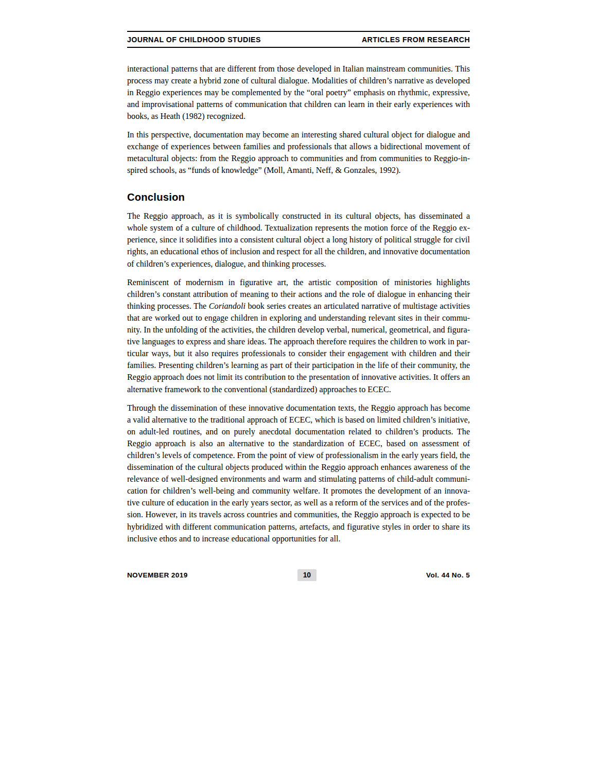Journal of Childhood Studies
Articles from Research
interactional patterns that are different from those developed in Italian mainstream communities. This process may create a hybrid zone of cultural dialogue. Modalities of children’s narrative as developed in Reggio experiences may be complemented by the “oral poetry” emphasis on rhythmic, expressive, and improvisational patterns of communication that children can learn in their early experiences with books, as Heath (1982) recognized.
In this perspective, documentation may become an interesting shared cultural object for dialogue and exchange of experiences between families and professionals that allows a bidirectional movement of metacultural objects: from the Reggio approach to communities and from communities to Reggio-inspired schools, as “funds of knowledge” (Moll, Amanti, Neff, & Gonzales, 1992).
Conclusion
The Reggio approach, as it is symbolically constructed in its cultural objects, has disseminated a whole system of a culture of childhood. Textualization represents the motion force of the Reggio experience, since it solidifies into a consistent cultural object a long history of political struggle for civil rights, an educational ethos of inclusion and respect for all the children, and innovative documentation of children’s experiences, dialogue, and thinking processes.
Reminiscent of modernism in figurative art, the artistic composition of ministories highlights children’s constant attribution of meaning to their actions and the role of dialogue in enhancing their thinking processes. The Coriandoli book series creates an articulated narrative of multistage activities that are worked out to engage children in exploring and understanding relevant sites in their community. In the unfolding of the activities, the children develop verbal, numerical, geometrical, and figurative languages to express and share ideas. The approach therefore requires the children to work in particular ways, but it also requires professionals to consider their engagement with children and their families. Presenting children’s learning as part of their participation in the life of their community, the Reggio approach does not limit its contribution to the presentation of innovative activities. It offers an alternative framework to the conventional (standardized) approaches to ECEC.
Through the dissemination of these innovative documentation texts, the Reggio approach has become a valid alternative to the traditional approach of ECEC, which is based on limited children’s initiative, on adult-led routines, and on purely anecdotal documentation related to children’s products. The Reggio approach is also an alternative to the standardization of ECEC, based on assessment of children’s levels of competence. From the point of view of professionalism in the early years field, the dissemination of the cultural objects produced within the Reggio approach enhances awareness of the relevance of well-designed environments and warm and stimulating patterns of child-adult communication for children’s well-being and community welfare. It promotes the development of an innovative culture of education in the early years sector, as well as a reform of the services and of the profession. However, in its travels across countries and communities, the Reggio approach is expected to be hybridized with different communication patterns, artefacts, and figurative styles in order to share its inclusive ethos and to increase educational opportunities for all.
November 2019
10
Vol. 44 No. 5